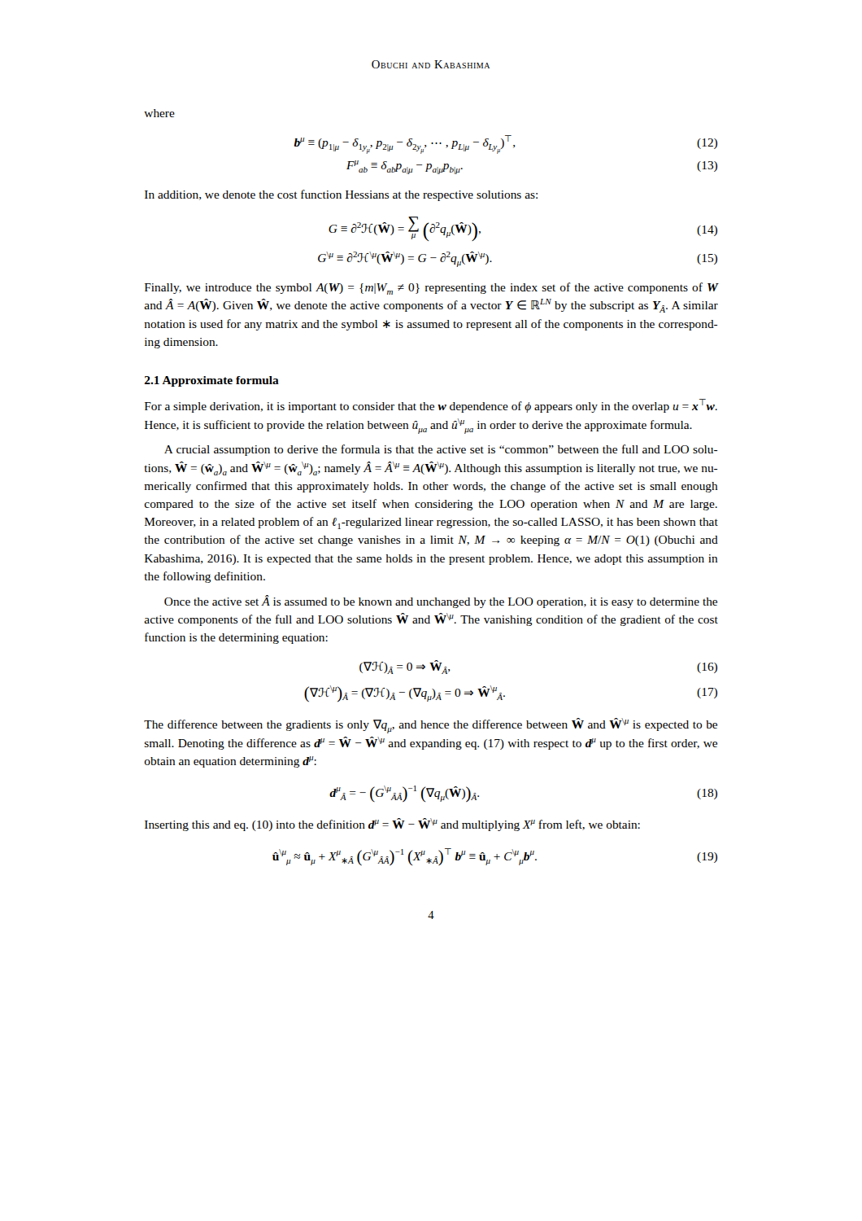Obuchi and Kabashima
where
bμ ≡ (p1|μ − δ1yμ, p2|μ − δ2yμ, ⋯ , pL|μ − δLyμ)⊤,
(12)
Fμab ≡ δabpa|μ − pa|μpb|μ.
(13)
In addition, we denote the cost function Hessians at the respective solutions as:
G ≡ ∂2ℋ(Ŵ) = ∑μ (∂2qμ(Ŵ)),
(14)
G\μ ≡ ∂2ℋ\μ(Ŵ\μ) = G − ∂2qμ(Ŵ\μ).
(15)
Finally, we introduce the symbol A(W) = {m|Wm ≠ 0} representing the index set of the active components of W and Â = A(Ŵ). Given Ŵ, we denote the active components of a vector Y ∈ ℝLN by the subscript as YÂ. A similar notation is used for any matrix and the symbol ∗ is assumed to represent all of the components in the corresponding dimension.
2.1 Approximate formula
For a simple derivation, it is important to consider that the w dependence of ϕ appears only in the overlap u = x⊤w. Hence, it is sufficient to provide the relation between ûμa and û\μμa in order to derive the approximate formula.
A crucial assumption to derive the formula is that the active set is “common” between the full and LOO solutions, Ŵ = (ŵa)a and Ŵ\μ = (ŵa\μ)a; namely Â = Â\μ ≡ A(Ŵ\μ). Although this assumption is literally not true, we numerically confirmed that this approximately holds. In other words, the change of the active set is small enough compared to the size of the active set itself when considering the LOO operation when N and M are large. Moreover, in a related problem of an ℓ1-regularized linear regression, the so-called LASSO, it has been shown that the contribution of the active set change vanishes in a limit N, M → ∞ keeping α = M/N = O(1) (Obuchi and Kabashima, 2016). It is expected that the same holds in the present problem. Hence, we adopt this assumption in the following definition.
Once the active set Â is assumed to be known and unchanged by the LOO operation, it is easy to determine the active components of the full and LOO solutions Ŵ and Ŵ\μ. The vanishing condition of the gradient of the cost function is the determining equation:
(∇ℋ)Â = 0 ⇒ ŴÂ,
(16)
(∇ℋ\μ)Â = (∇ℋ)Â − (∇qμ)Â = 0 ⇒ Ŵ\μÂ.
(17)
The difference between the gradients is only ∇qμ, and hence the difference between Ŵ and Ŵ\μ is expected to be small. Denoting the difference as dμ = Ŵ − Ŵ\μ and expanding eq. (17) with respect to dμ up to the first order, we obtain an equation determining dμ:
dμÂ = − (G\μÂÂ)−1 (∇qμ(Ŵ))Â.
(18)
Inserting this and eq. (10) into the definition dμ = Ŵ − Ŵ\μ and multiplying Xμ from left, we obtain:
û\μμ ≈ ûμ + Xμ∗Â (G\μÂÂ)−1 (Xμ∗Â)⊤ bμ ≡ ûμ + C\μμbμ.
(19)
4